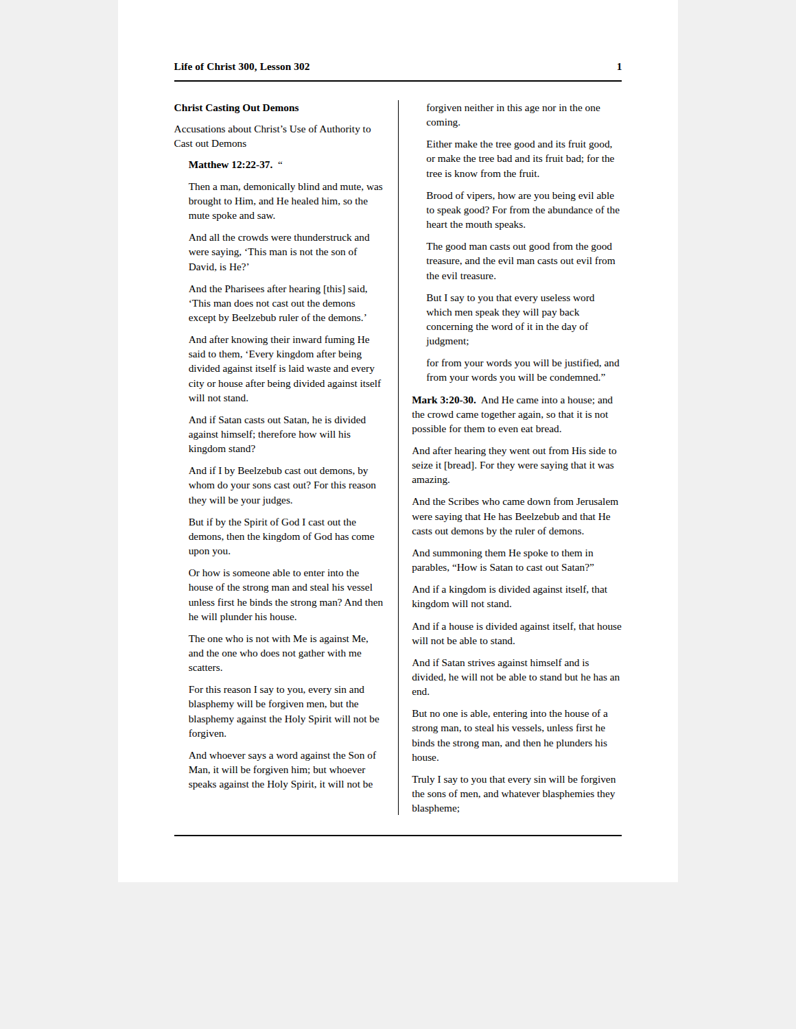Life of Christ 300, Lesson 302 1
Christ Casting Out Demons
Accusations about Christ’s Use of Authority to Cast out Demons
Matthew 12:22-37. “
Then a man, demonically blind and mute, was brought to Him, and He healed him, so the mute spoke and saw.
And all the crowds were thunderstruck and were saying, ‘This man is not the son of David, is He?’
And the Pharisees after hearing [this] said, ‘This man does not cast out the demons except by Beelzebub ruler of the demons.’
And after knowing their inward fuming He said to them, ‘Every kingdom after being divided against itself is laid waste and every city or house after being divided against itself will not stand.
And if Satan casts out Satan, he is divided against himself; therefore how will his kingdom stand?
And if I by Beelzebub cast out demons, by whom do your sons cast out? For this reason they will be your judges.
But if by the Spirit of God I cast out the demons, then the kingdom of God has come upon you.
Or how is someone able to enter into the house of the strong man and steal his vessel unless first he binds the strong man? And then he will plunder his house.
The one who is not with Me is against Me, and the one who does not gather with me scatters.
For this reason I say to you, every sin and blasphemy will be forgiven men, but the blasphemy against the Holy Spirit will not be forgiven.
And whoever says a word against the Son of Man, it will be forgiven him; but whoever speaks against the Holy Spirit, it will not be forgiven neither in this age nor in the one coming.
Either make the tree good and its fruit good, or make the tree bad and its fruit bad; for the tree is know from the fruit.
Brood of vipers, how are you being evil able to speak good? For from the abundance of the heart the mouth speaks.
The good man casts out good from the good treasure, and the evil man casts out evil from the evil treasure.
But I say to you that every useless word which men speak they will pay back concerning the word of it in the day of judgment;
for from your words you will be justified, and from your words you will be condemned.”
Mark 3:20-30. And He came into a house; and the crowd came together again, so that it is not possible for them to even eat bread.
And after hearing they went out from His side to seize it [bread]. For they were saying that it was amazing.
And the Scribes who came down from Jerusalem were saying that He has Beelzebub and that He casts out demons by the ruler of demons.
And summoning them He spoke to them in parables, “How is Satan to cast out Satan?”
And if a kingdom is divided against itself, that kingdom will not stand.
And if a house is divided against itself, that house will not be able to stand.
And if Satan strives against himself and is divided, he will not be able to stand but he has an end.
But no one is able, entering into the house of a strong man, to steal his vessels, unless first he binds the strong man, and then he plunders his house.
Truly I say to you that every sin will be forgiven the sons of men, and whatever blasphemies they blaspheme;